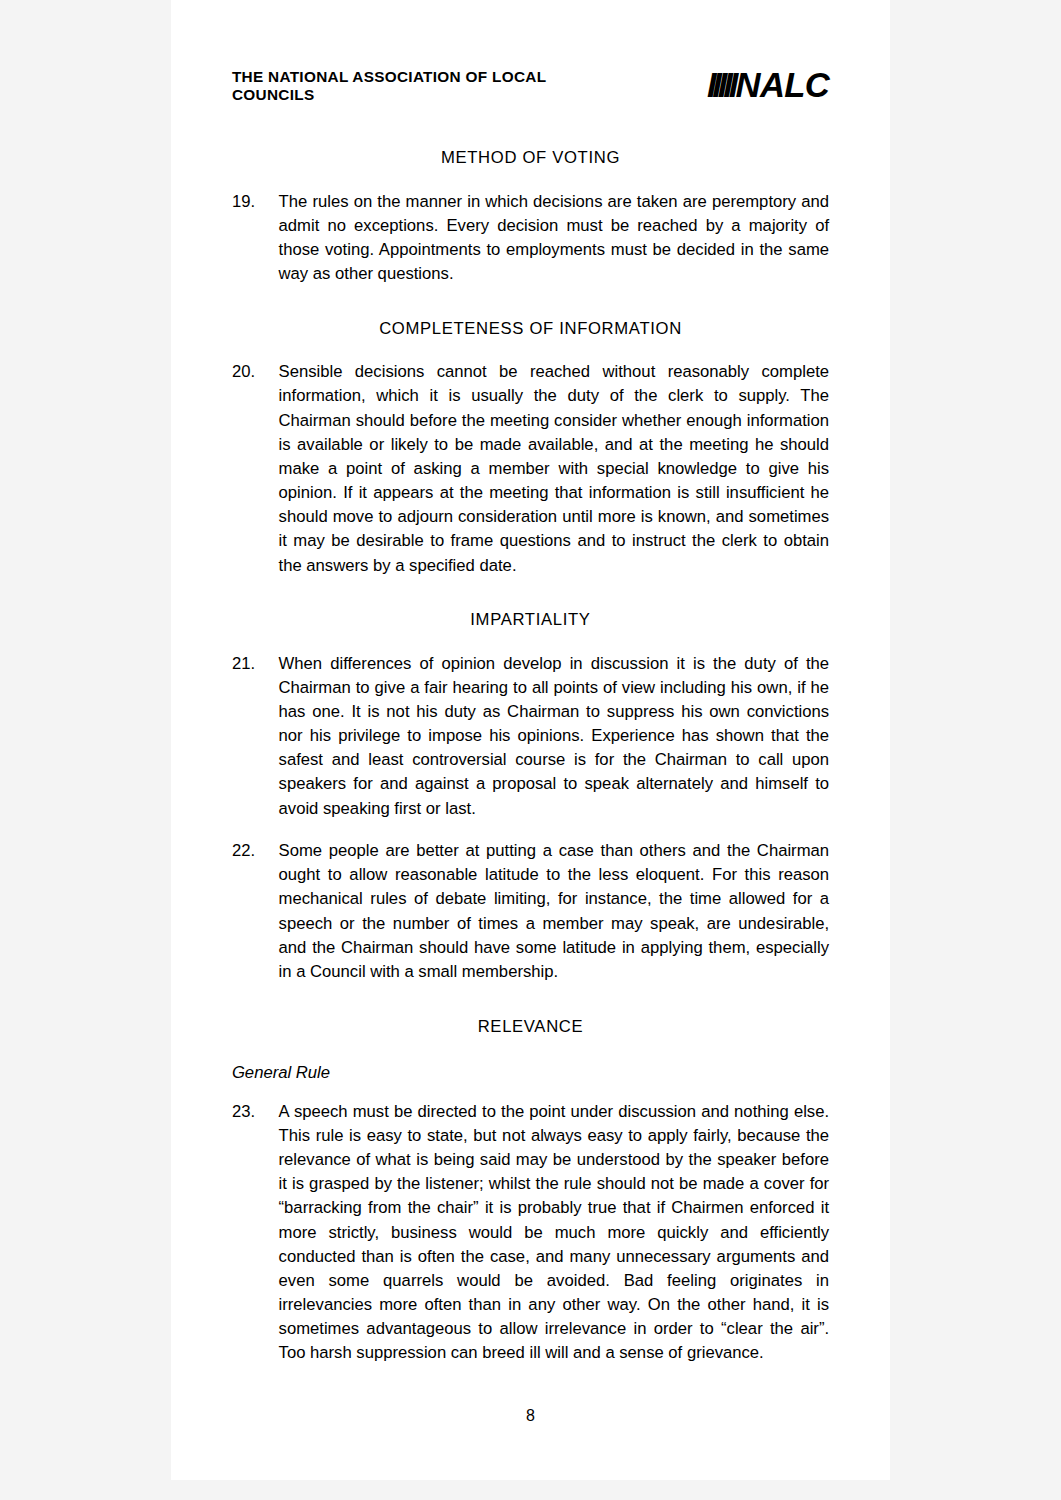The National Association of Local Councils
IIIIINALC
Method of Voting
19. The rules on the manner in which decisions are taken are peremptory and admit no exceptions. Every decision must be reached by a majority of those voting. Appointments to employments must be decided in the same way as other questions.
Completeness of Information
20. Sensible decisions cannot be reached without reasonably complete information, which it is usually the duty of the clerk to supply. The Chairman should before the meeting consider whether enough information is available or likely to be made available, and at the meeting he should make a point of asking a member with special knowledge to give his opinion. If it appears at the meeting that information is still insufficient he should move to adjourn consideration until more is known, and sometimes it may be desirable to frame questions and to instruct the clerk to obtain the answers by a specified date.
Impartiality
21. When differences of opinion develop in discussion it is the duty of the Chairman to give a fair hearing to all points of view including his own, if he has one. It is not his duty as Chairman to suppress his own convictions nor his privilege to impose his opinions. Experience has shown that the safest and least controversial course is for the Chairman to call upon speakers for and against a proposal to speak alternately and himself to avoid speaking first or last.
22. Some people are better at putting a case than others and the Chairman ought to allow reasonable latitude to the less eloquent. For this reason mechanical rules of debate limiting, for instance, the time allowed for a speech or the number of times a member may speak, are undesirable, and the Chairman should have some latitude in applying them, especially in a Council with a small membership.
Relevance
General Rule
23. A speech must be directed to the point under discussion and nothing else. This rule is easy to state, but not always easy to apply fairly, because the relevance of what is being said may be understood by the speaker before it is grasped by the listener; whilst the rule should not be made a cover for “barracking from the chair” it is probably true that if Chairmen enforced it more strictly, business would be much more quickly and efficiently conducted than is often the case, and many unnecessary arguments and even some quarrels would be avoided. Bad feeling originates in irrelevancies more often than in any other way. On the other hand, it is sometimes advantageous to allow irrelevance in order to “clear the air”. Too harsh suppression can breed ill will and a sense of grievance.
8